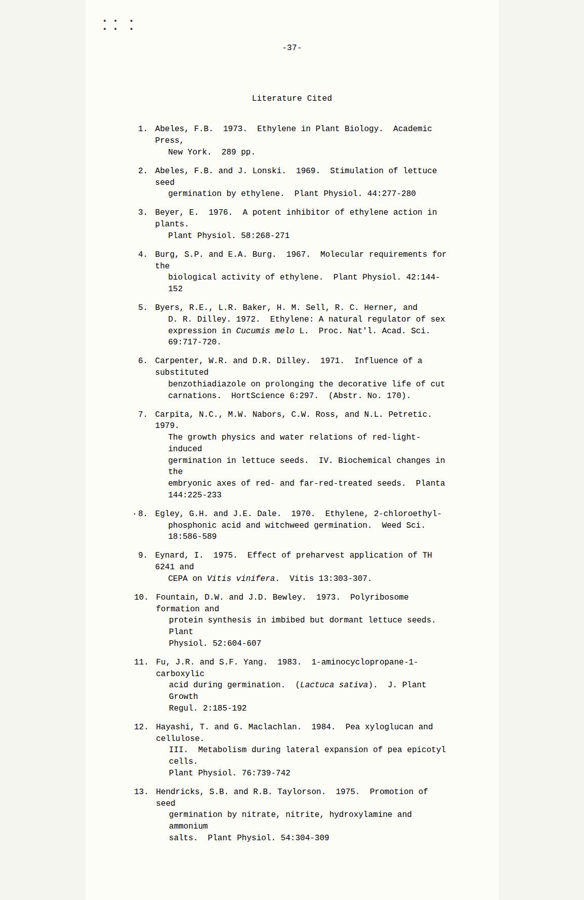• • •
• • •
-37-
Literature Cited
1. Abeles, F.B. 1973. Ethylene in Plant Biology. Academic Press, New York. 289 pp.
2. Abeles, F.B. and J. Lonski. 1969. Stimulation of lettuce seed germination by ethylene. Plant Physiol. 44:277-280
3. Beyer, E. 1976. A potent inhibitor of ethylene action in plants. Plant Physiol. 58:268-271
4. Burg, S.P. and E.A. Burg. 1967. Molecular requirements for the biological activity of ethylene. Plant Physiol. 42:144-152
5. Byers, R.E., L.R. Baker, H. M. Sell, R. C. Herner, and D. R. Dilley. 1972. Ethylene: A natural regulator of sex expression in Cucumis melo L. Proc. Nat'l. Acad. Sci. 69:717-720.
6. Carpenter, W.R. and D.R. Dilley. 1971. Influence of a substituted benzothiadiazole on prolonging the decorative life of cut carnations. HortScience 6:297. (Abstr. No. 170).
7. Carpita, N.C., M.W. Nabors, C.W. Ross, and N.L. Petretic. 1979. The growth physics and water relations of red-light-induced germination in lettuce seeds. IV. Biochemical changes in the embryonic axes of red- and far-red-treated seeds. Planta 144:225-233
8. Egley, G.H. and J.E. Dale. 1970. Ethylene, 2-chloroethyl- phosphonic acid and witchweed germination. Weed Sci. 18:586-589
9. Eynard, I. 1975. Effect of preharvest application of TH 6241 and CEPA on Vitis vinifera. Vitis 13:303-307.
10. Fountain, D.W. and J.D. Bewley. 1973. Polyribosome formation and protein synthesis in imbibed but dormant lettuce seeds. Plant Physiol. 52:604-607
11. Fu, J.R. and S.F. Yang. 1983. 1-aminocyclopropane-1-carboxylic acid during germination. (Lactuca sativa). J. Plant Growth Regul. 2:185-192
12. Hayashi, T. and G. Maclachlan. 1984. Pea xyloglucan and cellulose. III. Metabolism during lateral expansion of pea epicotyl cells. Plant Physiol. 76:739-742
13. Hendricks, S.B. and R.B. Taylorson. 1975. Promotion of seed germination by nitrate, nitrite, hydroxylamine and ammonium salts. Plant Physiol. 54:304-309